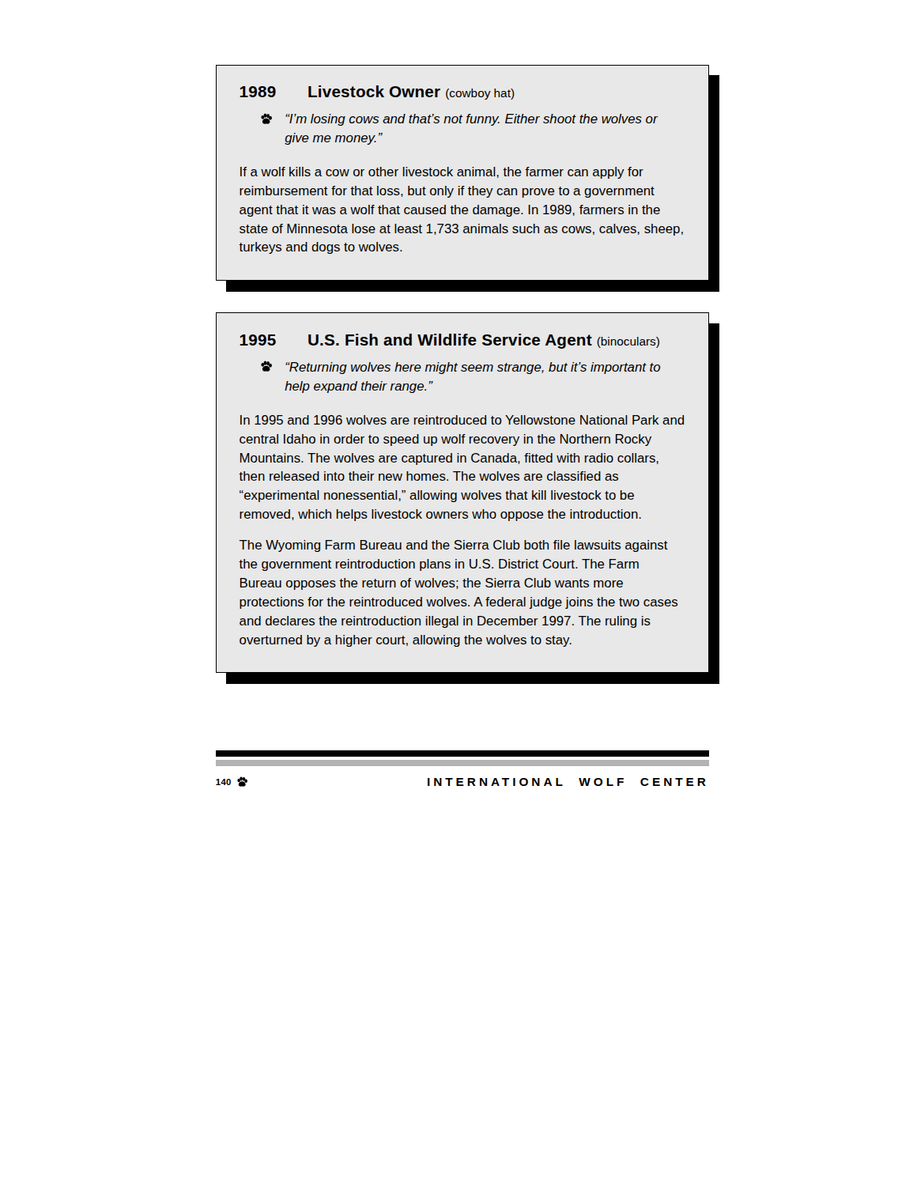1989 Livestock Owner (cowboy hat)
“I’m losing cows and that’s not funny. Either shoot the wolves or give me money.”
If a wolf kills a cow or other livestock animal, the farmer can apply for reimbursement for that loss, but only if they can prove to a government agent that it was a wolf that caused the damage. In 1989, farmers in the state of Minnesota lose at least 1,733 animals such as cows, calves, sheep, turkeys and dogs to wolves.
1995 U.S. Fish and Wildlife Service Agent (binoculars)
“Returning wolves here might seem strange, but it’s important to help expand their range.”
In 1995 and 1996 wolves are reintroduced to Yellowstone National Park and central Idaho in order to speed up wolf recovery in the Northern Rocky Mountains. The wolves are captured in Canada, fitted with radio collars, then released into their new homes. The wolves are classified as “experimental nonessential,” allowing wolves that kill livestock to be removed, which helps livestock owners who oppose the introduction.
The Wyoming Farm Bureau and the Sierra Club both file lawsuits against the government reintroduction plans in U.S. District Court. The Farm Bureau opposes the return of wolves; the Sierra Club wants more protections for the reintroduced wolves. A federal judge joins the two cases and declares the reintroduction illegal in December 1997. The ruling is overturned by a higher court, allowing the wolves to stay.
140 INTERNATIONAL WOLF CENTER